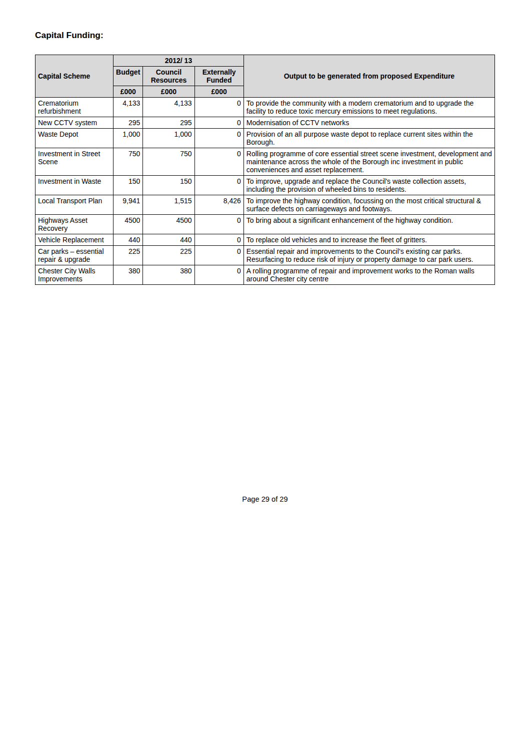Capital Funding:
| Capital Scheme | 2012/ 13 | Output to be generated from proposed Expenditure |
| --- | --- | --- |
| Budget | Council Resources | Externally Funded |
| £000 | £000 | £000 |
| Crematorium refurbishment | 4,133 | 4,133 | 0 | To provide the community with a modern crematorium and to upgrade the facility to reduce toxic mercury emissions to meet regulations. |
| New CCTV system | 295 | 295 | 0 | Modernisation of CCTV networks |
| Waste Depot | 1,000 | 1,000 | 0 | Provision of an all purpose waste depot to replace current sites within the Borough. |
| Investment in Street Scene | 750 | 750 | 0 | Rolling programme of core essential street scene investment, development and maintenance across the whole of the Borough inc investment in public conveniences and asset replacement. |
| Investment in Waste | 150 | 150 | 0 | To improve, upgrade and replace the Council's waste collection assets, including the provision of wheeled bins to residents. |
| Local Transport Plan | 9,941 | 1,515 | 8,426 | To improve the highway condition, focussing on the most critical structural & surface defects on carriageways and footways. |
| Highways Asset Recovery | 4500 | 4500 | 0 | To bring about a significant enhancement of the highway condition. |
| Vehicle Replacement | 440 | 440 | 0 | To replace old vehicles and to increase the fleet of gritters. |
| Car parks – essential repair & upgrade | 225 | 225 | 0 | Essential repair and improvements to the Council’s existing car parks. Resurfacing to reduce risk of injury or property damage to car park users. |
| Chester City Walls Improvements | 380 | 380 | 0 | A rolling programme of repair and improvement works to the Roman walls around Chester city centre |
Page 29 of 29